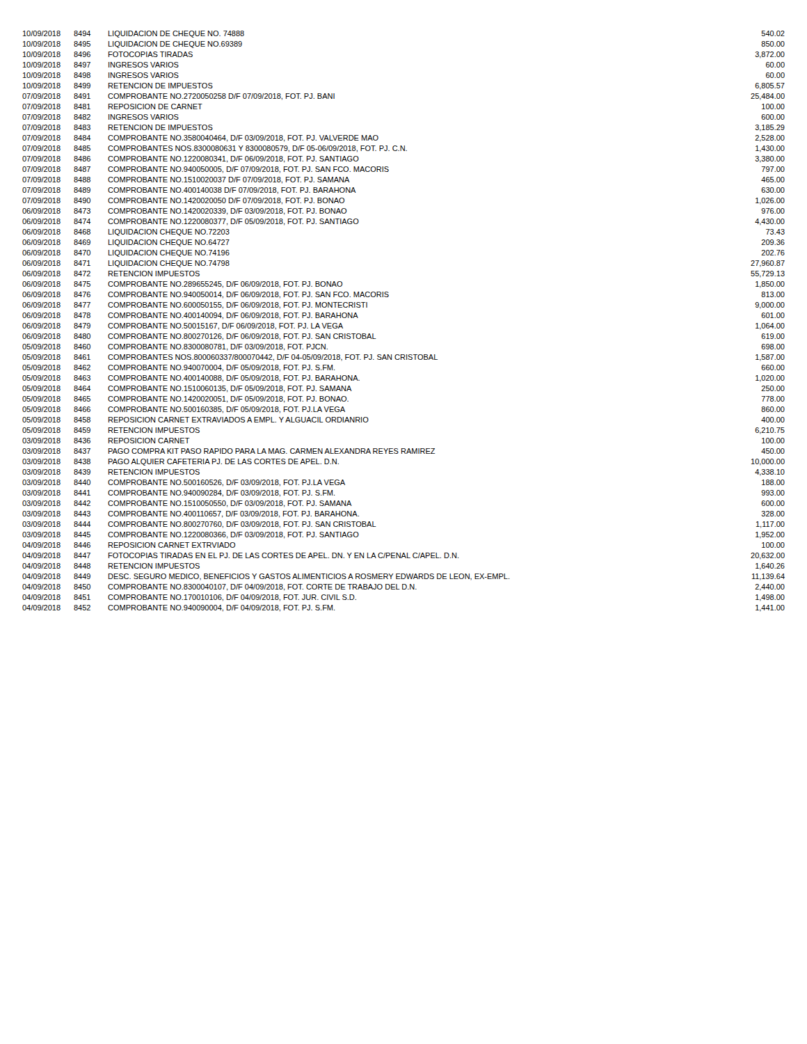| 10/09/2018 | 8494 | LIQUIDACION DE CHEQUE NO. 74888 | 540.02 |
| 10/09/2018 | 8495 | LIQUIDACION DE CHEQUE NO.69389 | 850.00 |
| 10/09/2018 | 8496 | FOTOCOPIAS TIRADAS | 3,872.00 |
| 10/09/2018 | 8497 | INGRESOS VARIOS | 60.00 |
| 10/09/2018 | 8498 | INGRESOS VARIOS | 60.00 |
| 10/09/2018 | 8499 | RETENCION DE IMPUESTOS | 6,805.57 |
| 07/09/2018 | 8491 | COMPROBANTE NO.2720050258 D/F 07/09/2018, FOT. PJ. BANI | 25,484.00 |
| 07/09/2018 | 8481 | REPOSICION DE CARNET | 100.00 |
| 07/09/2018 | 8482 | INGRESOS VARIOS | 600.00 |
| 07/09/2018 | 8483 | RETENCION DE IMPUESTOS | 3,185.29 |
| 07/09/2018 | 8484 | COMPROBANTE NO.3580040464, D/F 03/09/2018, FOT. PJ. VALVERDE MAO | 2,528.00 |
| 07/09/2018 | 8485 | COMPROBANTES NOS.8300080631 Y 8300080579, D/F 05-06/09/2018, FOT. PJ. C.N. | 1,430.00 |
| 07/09/2018 | 8486 | COMPROBANTE NO.1220080341, D/F 06/09/2018, FOT. PJ. SANTIAGO | 3,380.00 |
| 07/09/2018 | 8487 | COMPROBANTE NO.940050005, D/F 07/09/2018, FOT. PJ. SAN FCO. MACORIS | 797.00 |
| 07/09/2018 | 8488 | COMPROBANTE NO.1510020037 D/F 07/09/2018, FOT. PJ. SAMANA | 465.00 |
| 07/09/2018 | 8489 | COMPROBANTE NO.400140038 D/F 07/09/2018, FOT. PJ. BARAHONA | 630.00 |
| 07/09/2018 | 8490 | COMPROBANTE NO.1420020050 D/F 07/09/2018, FOT. PJ. BONAO | 1,026.00 |
| 06/09/2018 | 8473 | COMPROBANTE NO.1420020339, D/F 03/09/2018, FOT. PJ. BONAO | 976.00 |
| 06/09/2018 | 8474 | COMPROBANTE NO.1220080377, D/F 05/09/2018, FOT. PJ. SANTIAGO | 4,430.00 |
| 06/09/2018 | 8468 | LIQUIDACION CHEQUE NO.72203 | 73.43 |
| 06/09/2018 | 8469 | LIQUIDACION CHEQUE NO.64727 | 209.36 |
| 06/09/2018 | 8470 | LIQUIDACION CHEQUE NO.74196 | 202.76 |
| 06/09/2018 | 8471 | LIQUIDACION CHEQUE NO.74798 | 27,960.87 |
| 06/09/2018 | 8472 | RETENCION IMPUESTOS | 55,729.13 |
| 06/09/2018 | 8475 | COMPROBANTE NO.289655245, D/F 06/09/2018, FOT. PJ. BONAO | 1,850.00 |
| 06/09/2018 | 8476 | COMPROBANTE NO.940050014, D/F 06/09/2018, FOT. PJ. SAN FCO. MACORIS | 813.00 |
| 06/09/2018 | 8477 | COMPROBANTE NO.600050155, D/F 06/09/2018, FOT. PJ. MONTECRISTI | 9,000.00 |
| 06/09/2018 | 8478 | COMPROBANTE NO.400140094, D/F 06/09/2018, FOT. PJ. BARAHONA | 601.00 |
| 06/09/2018 | 8479 | COMPROBANTE NO.50015167, D/F 06/09/2018, FOT. PJ. LA VEGA | 1,064.00 |
| 06/09/2018 | 8480 | COMPROBANTE NO.800270126, D/F 06/09/2018, FOT. PJ. SAN CRISTOBAL | 619.00 |
| 05/09/2018 | 8460 | COMPROBANTE NO.8300080781, D/F 03/09/2018, FOT. PJCN. | 698.00 |
| 05/09/2018 | 8461 | COMPROBANTES NOS.800060337/800070442, D/F 04-05/09/2018, FOT. PJ. SAN CRISTOBAL | 1,587.00 |
| 05/09/2018 | 8462 | COMPROBANTE NO.940070004, D/F 05/09/2018, FOT. PJ. S.FM. | 660.00 |
| 05/09/2018 | 8463 | COMPROBANTE NO.400140088, D/F 05/09/2018, FOT. PJ. BARAHONA. | 1,020.00 |
| 05/09/2018 | 8464 | COMPROBANTE NO.1510060135, D/F 05/09/2018, FOT. PJ. SAMANA | 250.00 |
| 05/09/2018 | 8465 | COMPROBANTE NO.1420020051, D/F 05/09/2018, FOT. PJ. BONAO. | 778.00 |
| 05/09/2018 | 8466 | COMPROBANTE NO.500160385, D/F 05/09/2018, FOT. PJ.LA VEGA | 860.00 |
| 05/09/2018 | 8458 | REPOSICION CARNET EXTRAVIADOS A EMPL. Y ALGUACIL ORDIANRIO | 400.00 |
| 05/09/2018 | 8459 | RETENCION IMPUESTOS | 6,210.75 |
| 03/09/2018 | 8436 | REPOSICION CARNET | 100.00 |
| 03/09/2018 | 8437 | PAGO COMPRA KIT PASO RAPIDO PARA LA MAG. CARMEN ALEXANDRA REYES RAMIREZ | 450.00 |
| 03/09/2018 | 8438 | PAGO ALQUIER CAFETERIA PJ. DE LAS CORTES DE APEL. D.N. | 10,000.00 |
| 03/09/2018 | 8439 | RETENCION IMPUESTOS | 4,338.10 |
| 03/09/2018 | 8440 | COMPROBANTE NO.500160526, D/F 03/09/2018, FOT. PJ.LA VEGA | 188.00 |
| 03/09/2018 | 8441 | COMPROBANTE NO.940090284, D/F 03/09/2018, FOT. PJ. S.FM. | 993.00 |
| 03/09/2018 | 8442 | COMPROBANTE NO.1510050550, D/F 03/09/2018, FOT. PJ. SAMANA | 600.00 |
| 03/09/2018 | 8443 | COMPROBANTE NO.400110657, D/F 03/09/2018, FOT. PJ. BARAHONA. | 328.00 |
| 03/09/2018 | 8444 | COMPROBANTE NO.800270760, D/F 03/09/2018, FOT. PJ. SAN CRISTOBAL | 1,117.00 |
| 03/09/2018 | 8445 | COMPROBANTE NO.1220080366, D/F 03/09/2018, FOT. PJ. SANTIAGO | 1,952.00 |
| 04/09/2018 | 8446 | REPOSICION CARNET EXTRVIADO | 100.00 |
| 04/09/2018 | 8447 | FOTOCOPIAS TIRADAS EN EL PJ. DE LAS CORTES DE APEL. DN. Y EN LA C/PENAL C/APEL. D.N. | 20,632.00 |
| 04/09/2018 | 8448 | RETENCION IMPUESTOS | 1,640.26 |
| 04/09/2018 | 8449 | DESC. SEGURO MEDICO, BENEFICIOS Y GASTOS ALIMENTICIOS A ROSMERY EDWARDS DE LEON, EX-EMPL. | 11,139.64 |
| 04/09/2018 | 8450 | COMPROBANTE NO.8300040107, D/F 04/09/2018, FOT. CORTE DE TRABAJO DEL D.N. | 2,440.00 |
| 04/09/2018 | 8451 | COMPROBANTE NO.170010106, D/F 04/09/2018, FOT. JUR. CIVIL S.D. | 1,498.00 |
| 04/09/2018 | 8452 | COMPROBANTE NO.940090004, D/F 04/09/2018, FOT. PJ. S.FM. | 1,441.00 |